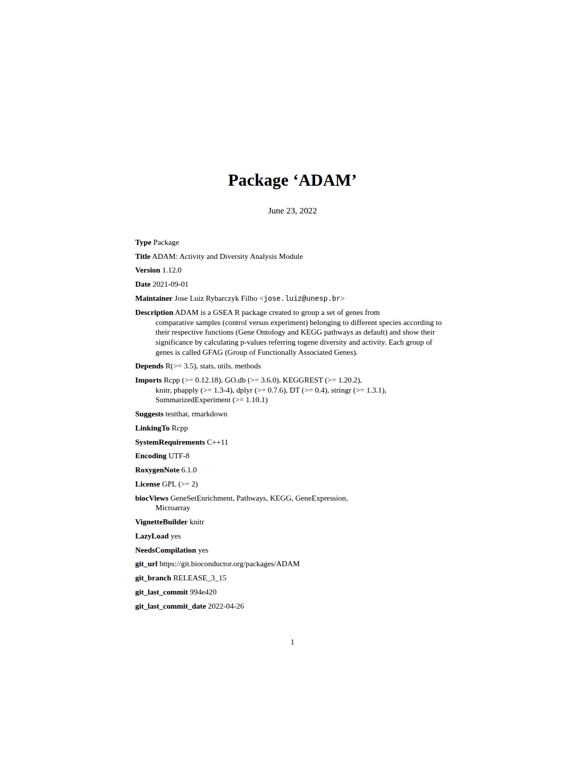Package ‘ADAM’
June 23, 2022
Type Package
Title ADAM: Activity and Diversity Analysis Module
Version 1.12.0
Date 2021-09-01
Maintainer Jose Luiz Rybarczyk Filho <jose.luiz@unesp.br>
Description ADAM is a GSEA R package created to group a set of genes from comparative samples (control versus experiment) belonging to different species according to their respective functions (Gene Ontology and KEGG pathways as default) and show their significance by calculating p-values referring togene diversity and activity. Each group of genes is called GFAG (Group of Functionally Associated Genes).
Depends R(>= 3.5), stats, utils, methods
Imports Rcpp (>= 0.12.18), GO.db (>= 3.6.0), KEGGREST (>= 1.20.2), knitr, pbapply (>= 1.3-4), dplyr (>= 0.7.6), DT (>= 0.4), stringr (>= 1.3.1), SummarizedExperiment (>= 1.10.1)
Suggests testthat, rmarkdown
LinkingTo Rcpp
SystemRequirements C++11
Encoding UTF-8
RoxygenNote 6.1.0
License GPL (>= 2)
biocViews GeneSetEnrichment, Pathways, KEGG, GeneExpression, Microarray
VignetteBuilder knitr
LazyLoad yes
NeedsCompilation yes
git_url https://git.bioconductor.org/packages/ADAM
git_branch RELEASE_3_15
git_last_commit 994e420
git_last_commit_date 2022-04-26
1